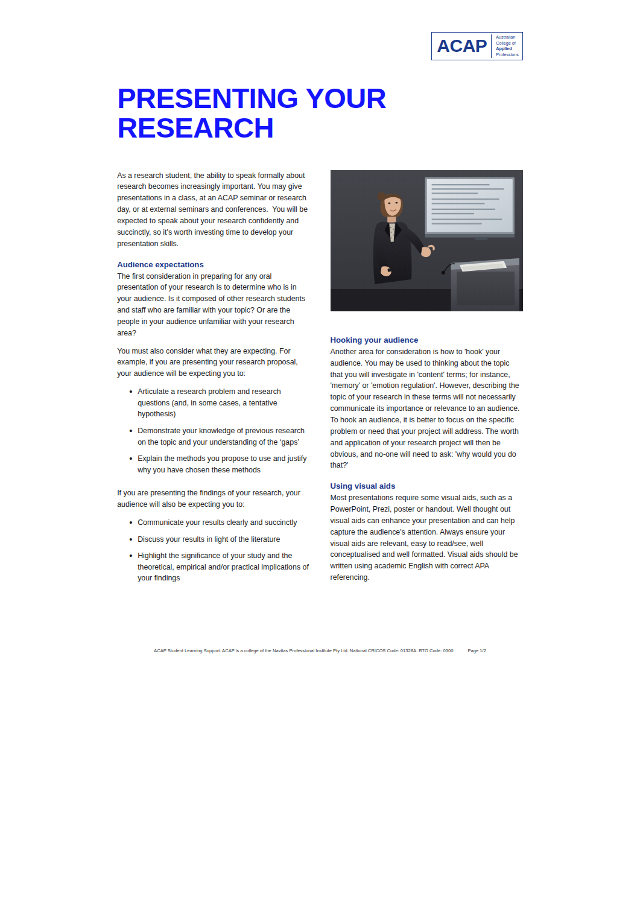ACAP
Australian College of Applied Professions
PRESENTING YOUR RESEARCH
As a research student, the ability to speak formally about research becomes increasingly important. You may give presentations in a class, at an ACAP seminar or research day, or at external seminars and conferences. You will be expected to speak about your research confidently and succinctly, so it's worth investing time to develop your presentation skills.
Audience expectations
The first consideration in preparing for any oral presentation of your research is to determine who is in your audience. Is it composed of other research students and staff who are familiar with your topic? Or are the people in your audience unfamiliar with your research area?
You must also consider what they are expecting. For example, if you are presenting your research proposal, your audience will be expecting you to:
Articulate a research problem and research questions (and, in some cases, a tentative hypothesis)
Demonstrate your knowledge of previous research on the topic and your understanding of the ‘gaps’
Explain the methods you propose to use and justify why you have chosen these methods
If you are presenting the findings of your research, your audience will also be expecting you to:
Communicate your results clearly and succinctly
Discuss your results in light of the literature
Highlight the significance of your study and the theoretical, empirical and/or practical implications of your findings
Hooking your audience
Another area for consideration is how to 'hook' your audience. You may be used to thinking about the topic that you will investigate in 'content' terms; for instance, 'memory' or 'emotion regulation'. However, describing the topic of your research in these terms will not necessarily communicate its importance or relevance to an audience. To hook an audience, it is better to focus on the specific problem or need that your project will address. The worth and application of your research project will then be obvious, and no-one will need to ask: 'why would you do that?'
Using visual aids
Most presentations require some visual aids, such as a PowerPoint, Prezi, poster or handout. Well thought out visual aids can enhance your presentation and can help capture the audience's attention. Always ensure your visual aids are relevant, easy to read/see, well conceptualised and well formatted. Visual aids should be written using academic English with correct APA referencing.
ACAP Student Learning Support. ACAP is a college of the Navitas Professional Institute Pty Ltd. National CRICOS Code: 01328A. RTO Code: 0500.Page 1/2